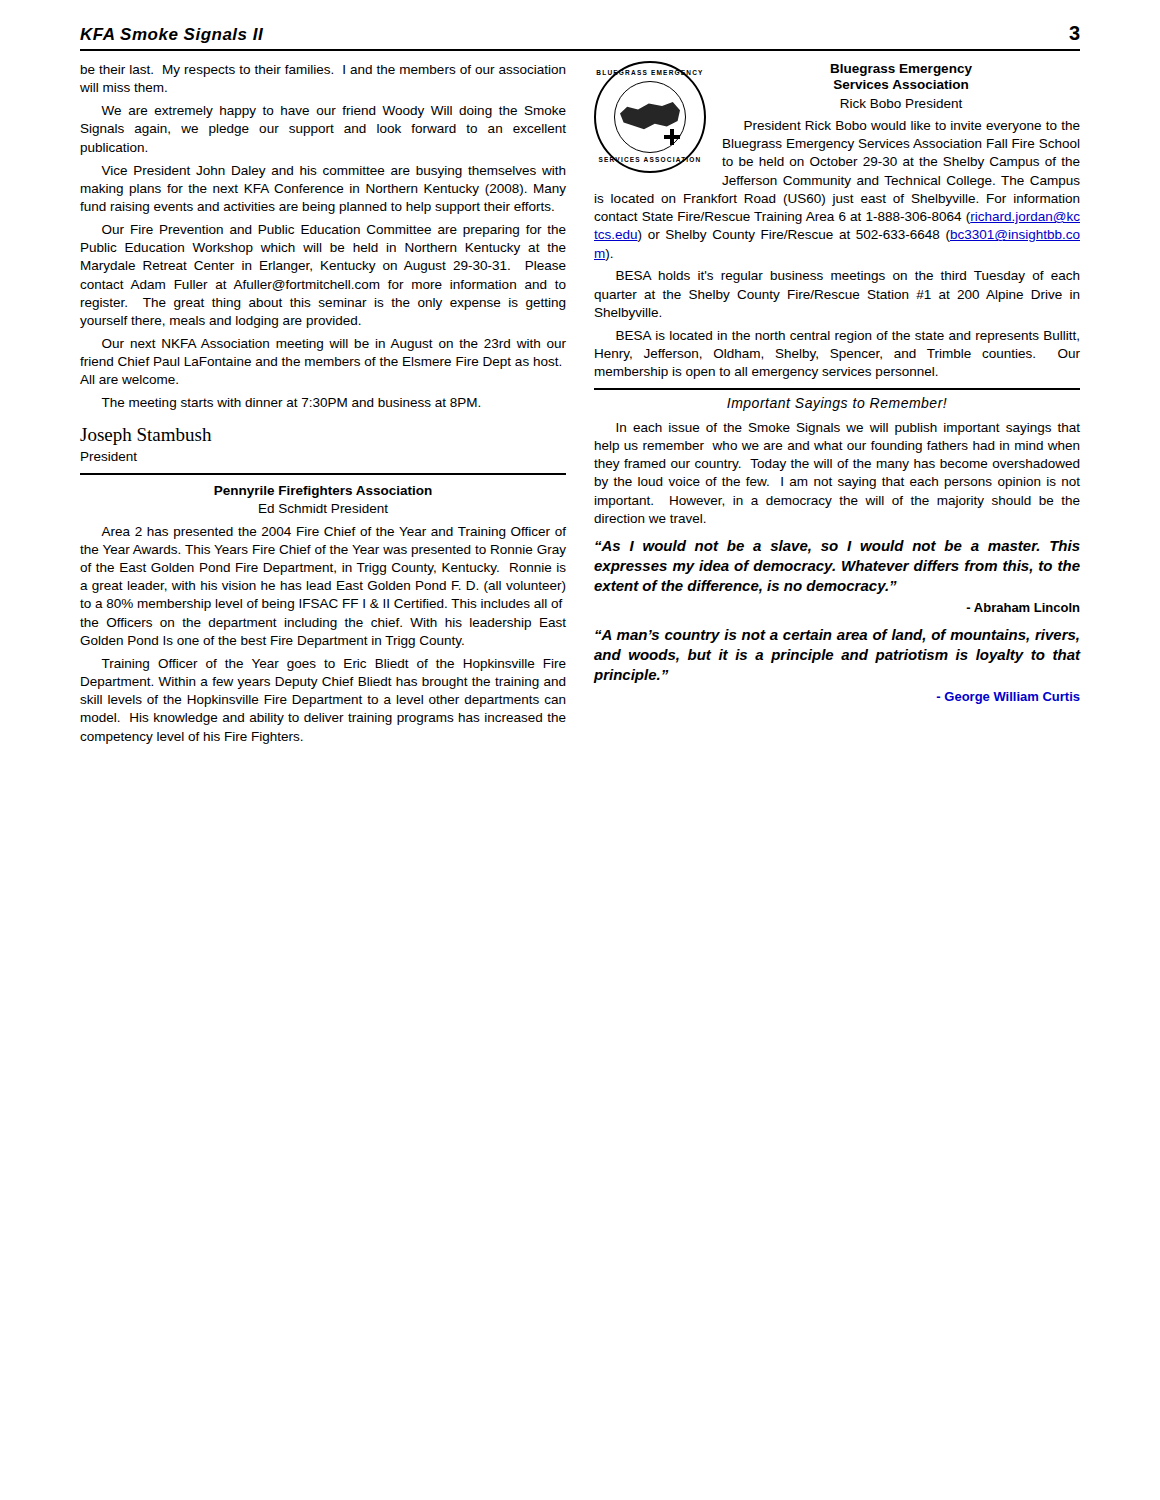KFA Smoke Signals II
3
be their last. My respects to their families. I and the members of our association will miss them.
We are extremely happy to have our friend Woody Will doing the Smoke Signals again, we pledge our support and look forward to an excellent publication.
Vice President John Daley and his committee are busying themselves with making plans for the next KFA Conference in Northern Kentucky (2008). Many fund raising events and activities are being planned to help support their efforts.
Our Fire Prevention and Public Education Committee are preparing for the Public Education Workshop which will be held in Northern Kentucky at the Marydale Retreat Center in Erlanger, Kentucky on August 29-30-31. Please contact Adam Fuller at Afuller@fortmitchell.com for more information and to register. The great thing about this seminar is the only expense is getting yourself there, meals and lodging are provided.
Our next NKFA Association meeting will be in August on the 23rd with our friend Chief Paul LaFontaine and the members of the Elsmere Fire Dept as host. All are welcome.
The meeting starts with dinner at 7:30PM and business at 8PM.
Joseph Stambush
President
Pennyrile Firefighters Association
Ed Schmidt President
Area 2 has presented the 2004 Fire Chief of the Year and Training Officer of the Year Awards. This Years Fire Chief of the Year was presented to Ronnie Gray of the East Golden Pond Fire Department, in Trigg County, Kentucky. Ronnie is a great leader, with his vision he has lead East Golden Pond F. D. (all volunteer) to a 80% membership level of being IFSAC FF I & II Certified. This includes all of the Officers on the department including the chief. With his leadership East Golden Pond Is one of the best Fire Department in Trigg County.
Training Officer of the Year goes to Eric Bliedt of the Hopkinsville Fire Department. Within a few years Deputy Chief Bliedt has brought the training and skill levels of the Hopkinsville Fire Department to a level other departments can model. His knowledge and ability to deliver training programs has increased the competency level of his Fire Fighters.
BLUEGRASS EMERGENCY
SERVICES ASSOCIATION
Bluegrass Emergency
Services Association
Rick Bobo President
President Rick Bobo would like to invite everyone to the Bluegrass Emergency Services Association Fall Fire School to be held on October 29-30 at the Shelby Campus of the Jefferson Community and Technical College. The Campus is located on Frankfort Road (US60) just east of Shelbyville. For information contact State Fire/Rescue Training Area 6 at 1-888-306-8064 (richard.jordan@kctcs.edu) or Shelby County Fire/Rescue at 502-633-6648 (bc3301@insightbb.com).
BESA holds it's regular business meetings on the third Tuesday of each quarter at the Shelby County Fire/Rescue Station #1 at 200 Alpine Drive in Shelbyville.
BESA is located in the north central region of the state and represents Bullitt, Henry, Jefferson, Oldham, Shelby, Spencer, and Trimble counties. Our membership is open to all emergency services personnel.
Important Sayings to Remember!
In each issue of the Smoke Signals we will publish important sayings that help us remember who we are and what our founding fathers had in mind when they framed our country. Today the will of the many has become overshadowed by the loud voice of the few. I am not saying that each persons opinion is not important. However, in a democracy the will of the majority should be the direction we travel.
“As I would not be a slave, so I would not be a master. This expresses my idea of democracy. Whatever differs from this, to the extent of the difference, is no democracy.”
- Abraham Lincoln
“A man’s country is not a certain area of land, of mountains, rivers, and woods, but it is a principle and patriotism is loyalty to that principle.”
- George William Curtis